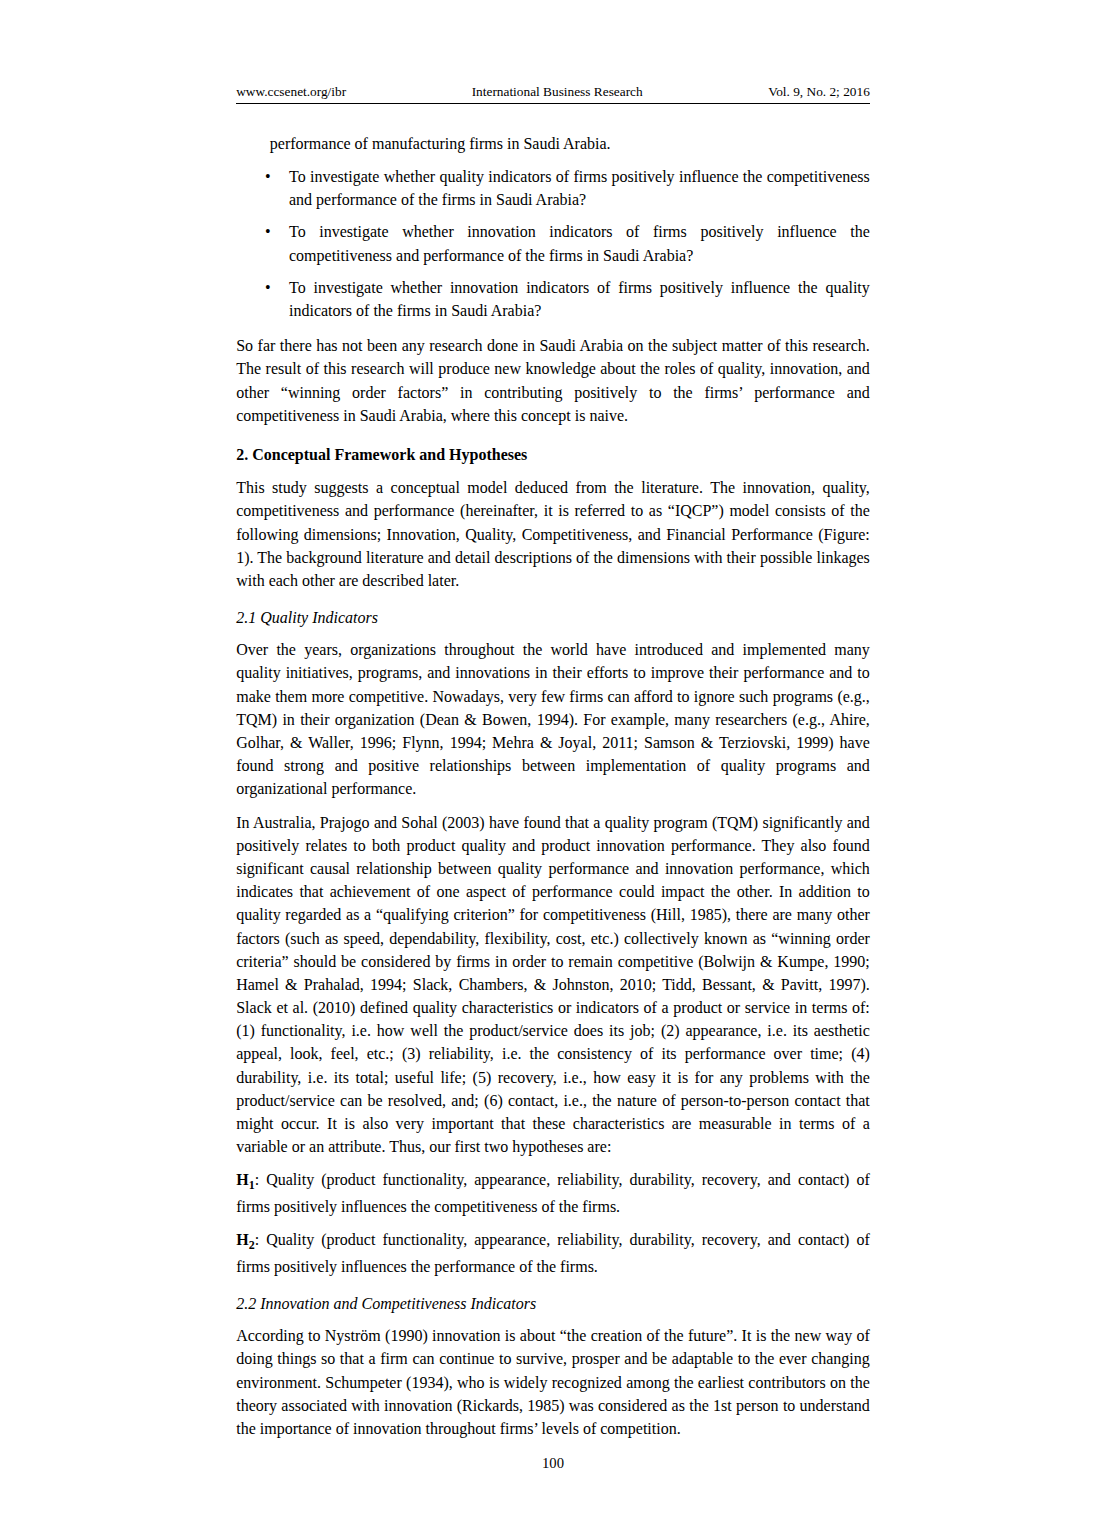www.ccsenet.org/ibr International Business Research Vol. 9, No. 2; 2016
performance of manufacturing firms in Saudi Arabia.
To investigate whether quality indicators of firms positively influence the competitiveness and performance of the firms in Saudi Arabia?
To investigate whether innovation indicators of firms positively influence the competitiveness and performance of the firms in Saudi Arabia?
To investigate whether innovation indicators of firms positively influence the quality indicators of the firms in Saudi Arabia?
So far there has not been any research done in Saudi Arabia on the subject matter of this research. The result of this research will produce new knowledge about the roles of quality, innovation, and other “winning order factors” in contributing positively to the firms’ performance and competitiveness in Saudi Arabia, where this concept is naive.
2. Conceptual Framework and Hypotheses
This study suggests a conceptual model deduced from the literature. The innovation, quality, competitiveness and performance (hereinafter, it is referred to as “IQCP”) model consists of the following dimensions; Innovation, Quality, Competitiveness, and Financial Performance (Figure: 1). The background literature and detail descriptions of the dimensions with their possible linkages with each other are described later.
2.1 Quality Indicators
Over the years, organizations throughout the world have introduced and implemented many quality initiatives, programs, and innovations in their efforts to improve their performance and to make them more competitive. Nowadays, very few firms can afford to ignore such programs (e.g., TQM) in their organization (Dean & Bowen, 1994). For example, many researchers (e.g., Ahire, Golhar, & Waller, 1996; Flynn, 1994; Mehra & Joyal, 2011; Samson & Terziovski, 1999) have found strong and positive relationships between implementation of quality programs and organizational performance.
In Australia, Prajogo and Sohal (2003) have found that a quality program (TQM) significantly and positively relates to both product quality and product innovation performance. They also found significant causal relationship between quality performance and innovation performance, which indicates that achievement of one aspect of performance could impact the other. In addition to quality regarded as a “qualifying criterion” for competitiveness (Hill, 1985), there are many other factors (such as speed, dependability, flexibility, cost, etc.) collectively known as “winning order criteria” should be considered by firms in order to remain competitive (Bolwijn & Kumpe, 1990; Hamel & Prahalad, 1994; Slack, Chambers, & Johnston, 2010; Tidd, Bessant, & Pavitt, 1997). Slack et al. (2010) defined quality characteristics or indicators of a product or service in terms of: (1) functionality, i.e. how well the product/service does its job; (2) appearance, i.e. its aesthetic appeal, look, feel, etc.; (3) reliability, i.e. the consistency of its performance over time; (4) durability, i.e. its total; useful life; (5) recovery, i.e., how easy it is for any problems with the product/service can be resolved, and; (6) contact, i.e., the nature of person-to-person contact that might occur. It is also very important that these characteristics are measurable in terms of a variable or an attribute. Thus, our first two hypotheses are:
H1: Quality (product functionality, appearance, reliability, durability, recovery, and contact) of firms positively influences the competitiveness of the firms.
H2: Quality (product functionality, appearance, reliability, durability, recovery, and contact) of firms positively influences the performance of the firms.
2.2 Innovation and Competitiveness Indicators
According to Nyström (1990) innovation is about “the creation of the future”. It is the new way of doing things so that a firm can continue to survive, prosper and be adaptable to the ever changing environment. Schumpeter (1934), who is widely recognized among the earliest contributors on the theory associated with innovation (Rickards, 1985) was considered as the 1st person to understand the importance of innovation throughout firms’ levels of competition.
100